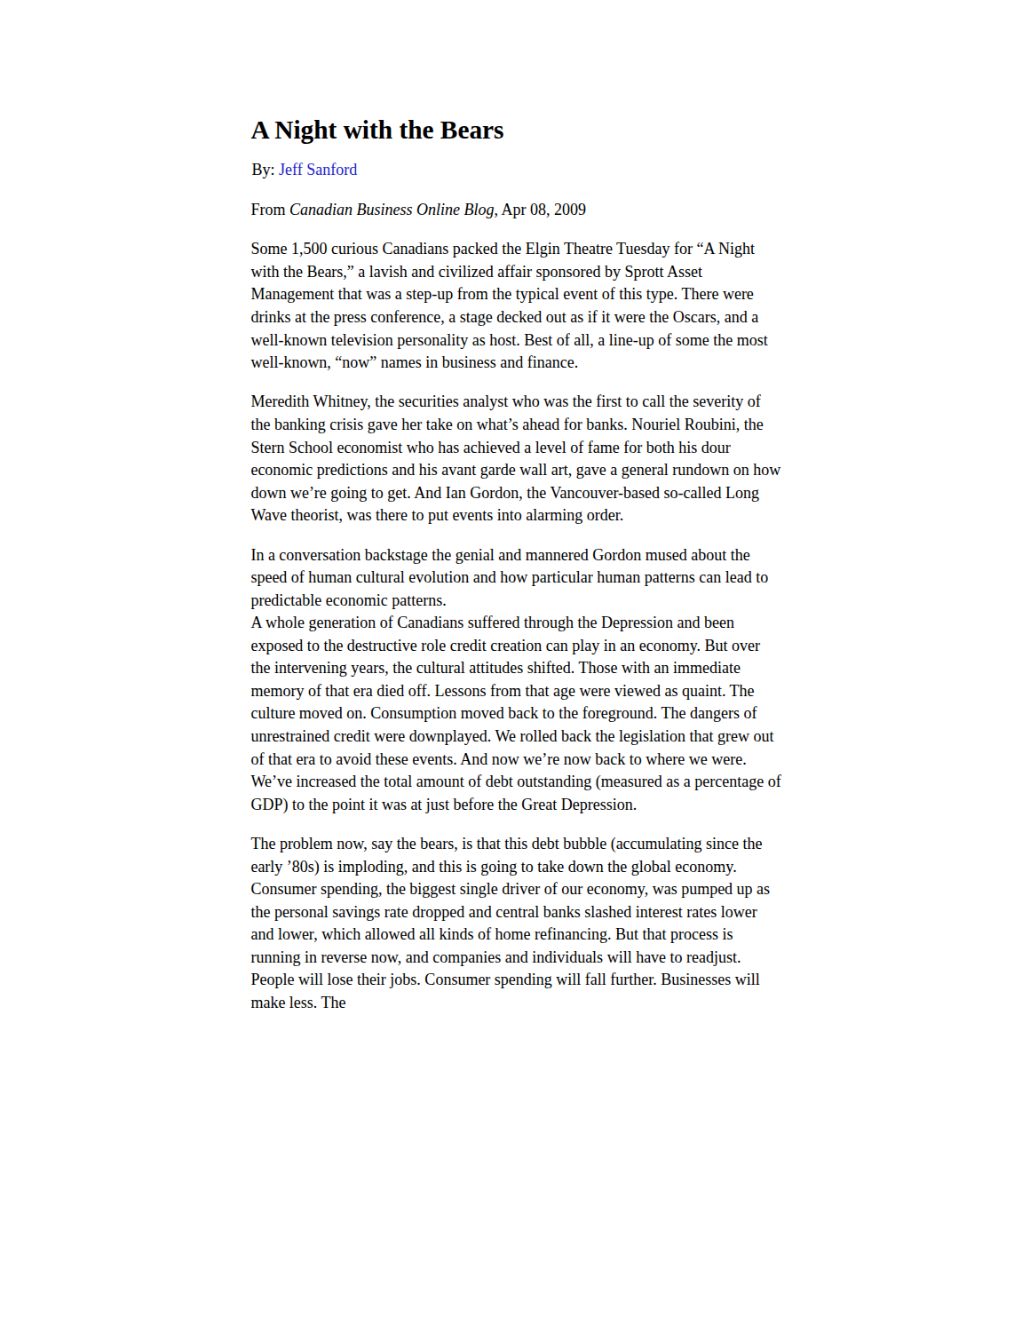A Night with the Bears
By: Jeff Sanford
From Canadian Business Online Blog, Apr 08, 2009
Some 1,500 curious Canadians packed the Elgin Theatre Tuesday for “A Night with the Bears,” a lavish and civilized affair sponsored by Sprott Asset Management that was a step-up from the typical event of this type. There were drinks at the press conference, a stage decked out as if it were the Oscars, and a well-known television personality as host. Best of all, a line-up of some the most well-known, “now” names in business and finance.
Meredith Whitney, the securities analyst who was the first to call the severity of the banking crisis gave her take on what’s ahead for banks. Nouriel Roubini, the Stern School economist who has achieved a level of fame for both his dour economic predictions and his avant garde wall art, gave a general rundown on how down we’re going to get. And Ian Gordon, the Vancouver-based so-called Long Wave theorist, was there to put events into alarming order.
In a conversation backstage the genial and mannered Gordon mused about the speed of human cultural evolution and how particular human patterns can lead to predictable economic patterns.
A whole generation of Canadians suffered through the Depression and been exposed to the destructive role credit creation can play in an economy. But over the intervening years, the cultural attitudes shifted. Those with an immediate memory of that era died off. Lessons from that age were viewed as quaint. The culture moved on. Consumption moved back to the foreground. The dangers of unrestrained credit were downplayed. We rolled back the legislation that grew out of that era to avoid these events. And now we’re now back to where we were. We’ve increased the total amount of debt outstanding (measured as a percentage of GDP) to the point it was at just before the Great Depression.
The problem now, say the bears, is that this debt bubble (accumulating since the early ’80s) is imploding, and this is going to take down the global economy. Consumer spending, the biggest single driver of our economy, was pumped up as the personal savings rate dropped and central banks slashed interest rates lower and lower, which allowed all kinds of home refinancing. But that process is running in reverse now, and companies and individuals will have to readjust. People will lose their jobs. Consumer spending will fall further. Businesses will make less. The